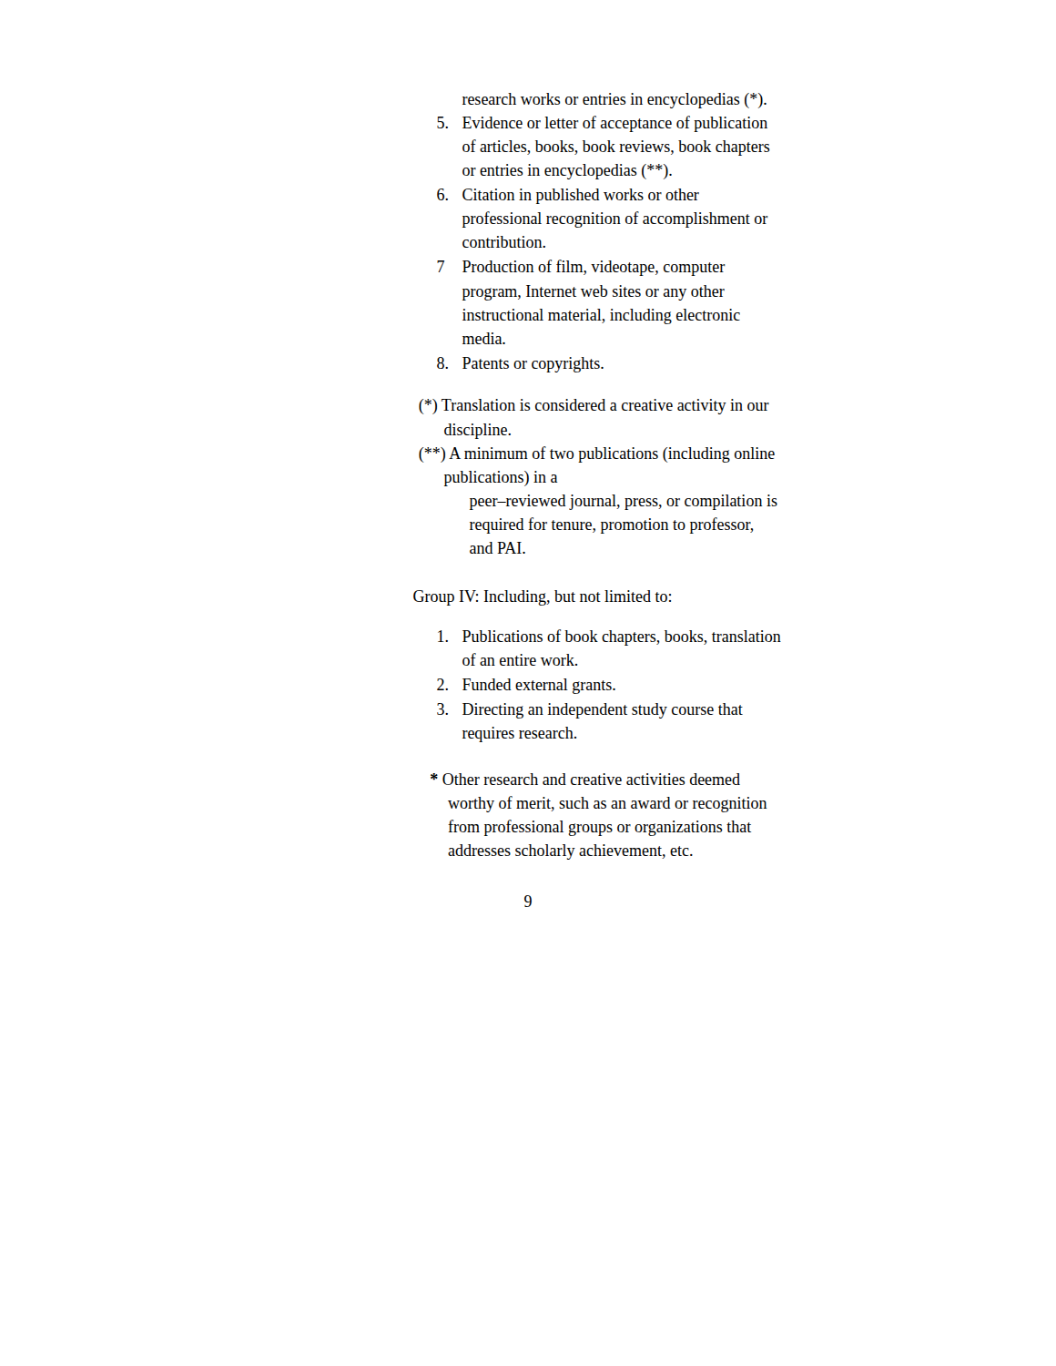research works or entries in encyclopedias (*).
5. Evidence or letter of acceptance of publication of articles, books, book reviews, book chapters or entries in encyclopedias (**).
6. Citation in published works or other professional recognition of accomplishment or contribution.
7 Production of film, videotape, computer program, Internet web sites or any other instructional material, including electronic media.
8. Patents or copyrights.
(*) Translation is considered a creative activity in our discipline.
(**) A minimum of two publications (including online publications) in apeer–reviewed journal, press, or compilation is required for tenure, promotion to professor, and PAI.
Group IV: Including, but not limited to:
1. Publications of book chapters, books, translation of an entire work.
2. Funded external grants.
3. Directing an independent study course that requires research.
* Other research and creative activities deemed worthy of merit, such as an award or recognition from professional groups or organizations that addresses scholarly achievement, etc.
9